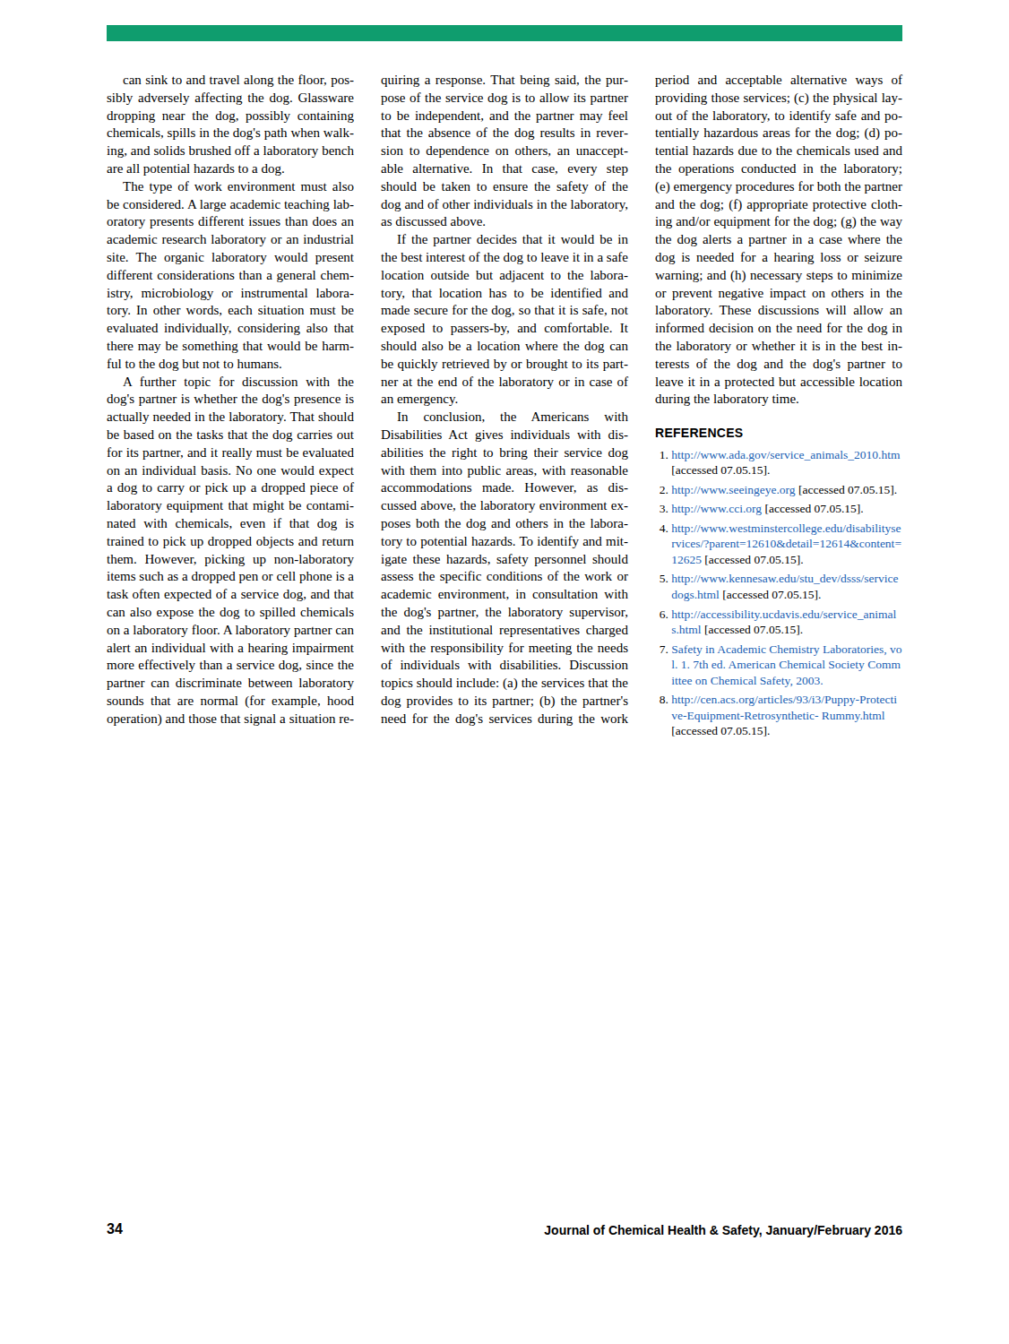can sink to and travel along the floor, possibly adversely affecting the dog. Glassware dropping near the dog, possibly containing chemicals, spills in the dog's path when walking, and solids brushed off a laboratory bench are all potential hazards to a dog.
The type of work environment must also be considered. A large academic teaching laboratory presents different issues than does an academic research laboratory or an industrial site. The organic laboratory would present different considerations than a general chemistry, microbiology or instrumental laboratory. In other words, each situation must be evaluated individually, considering also that there may be something that would be harmful to the dog but not to humans.
A further topic for discussion with the dog's partner is whether the dog's presence is actually needed in the laboratory. That should be based on the tasks that the dog carries out for its partner, and it really must be evaluated on an individual basis. No one would expect a dog to carry or pick up a dropped piece of laboratory equipment that might be contaminated with chemicals, even if that dog is trained to pick up dropped objects and return them. However, picking up non-laboratory items such as a dropped pen or cell phone is a task often expected of a service dog, and that can also expose the dog to spilled chemicals on a laboratory floor. A laboratory partner can alert an individual with a hearing impairment more effectively than a service dog, since the partner can discriminate between laboratory sounds that are normal (for example, hood operation) and those that signal a situation requiring a response. That being said, the purpose of the service dog is to allow its partner to be independent, and the partner may feel that the absence of the dog results in reversion to dependence on others, an unacceptable alternative. In that case, every step should be taken to ensure the safety of the dog and of other individuals in the laboratory, as discussed above.
If the partner decides that it would be in the best interest of the dog to leave it in a safe location outside but adjacent to the laboratory, that location has to be identified and made secure for the dog, so that it is safe, not exposed to passers-by, and comfortable. It should also be a location where the dog can be quickly retrieved by or brought to its partner at the end of the laboratory or in case of an emergency.
In conclusion, the Americans with Disabilities Act gives individuals with disabilities the right to bring their service dog with them into public areas, with reasonable accommodations made. However, as discussed above, the laboratory environment exposes both the dog and others in the laboratory to potential hazards. To identify and mitigate these hazards, safety personnel should assess the specific conditions of the work or academic environment, in consultation with the dog's partner, the laboratory supervisor, and the institutional representatives charged with the responsibility for meeting the needs of individuals with disabilities. Discussion topics should include: (a) the services that the dog provides to its partner; (b) the partner's need for the dog's services during the work period and acceptable alternative ways of providing those services; (c) the physical layout of the laboratory, to identify safe and potentially hazardous areas for the dog; (d) potential hazards due to the chemicals used and the operations conducted in the laboratory; (e) emergency procedures for both the partner and the dog; (f) appropriate protective clothing and/or equipment for the dog; (g) the way the dog alerts a partner in a case where the dog is needed for a hearing loss or seizure warning; and (h) necessary steps to minimize or prevent negative impact on others in the laboratory. These discussions will allow an informed decision on the need for the dog in the laboratory or whether it is in the best interests of the dog and the dog's partner to leave it in a protected but accessible location during the laboratory time.
REFERENCES
http://www.ada.gov/service_animals_2010.htm [accessed 07.05.15].
http://www.seeingeye.org [accessed 07.05.15].
http://www.cci.org [accessed 07.05.15].
http://www.westminstercollege.edu/disabilityservices/?parent=12610&detail=12614&content=12625 [accessed 07.05.15].
http://www.kennesaw.edu/stu_dev/dsss/servicedogs.html [accessed 07.05.15].
http://accessibility.ucdavis.edu/service_animals.html [accessed 07.05.15].
Safety in Academic Chemistry Laboratories, vol. 1. 7th ed. American Chemical Society Committee on Chemical Safety, 2003.
http://cen.acs.org/articles/93/i3/Puppy-Protective-Equipment-Retrosynthetic- Rummy.html [accessed 07.05.15].
34
Journal of Chemical Health & Safety, January/February 2016